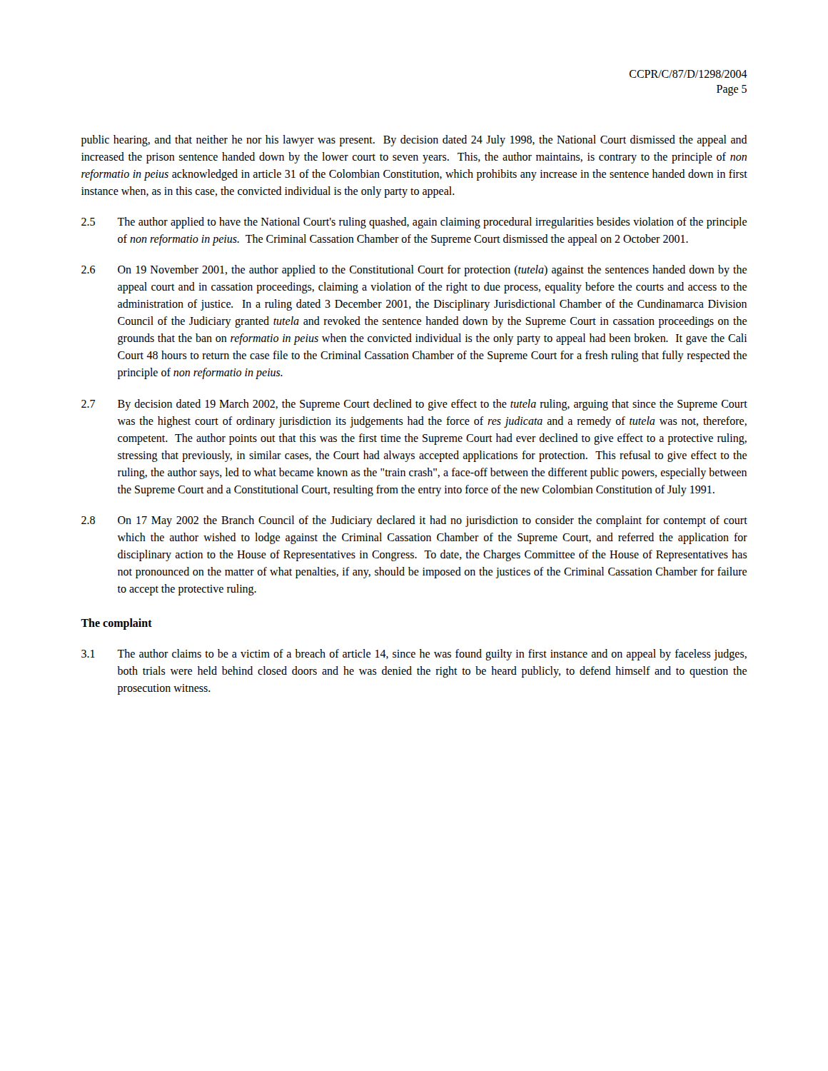CCPR/C/87/D/1298/2004
Page 5
public hearing, and that neither he nor his lawyer was present. By decision dated 24 July 1998, the National Court dismissed the appeal and increased the prison sentence handed down by the lower court to seven years. This, the author maintains, is contrary to the principle of non reformatio in peius acknowledged in article 31 of the Colombian Constitution, which prohibits any increase in the sentence handed down in first instance when, as in this case, the convicted individual is the only party to appeal.
2.5
The author applied to have the National Court's ruling quashed, again claiming procedural irregularities besides violation of the principle of non reformatio in peius. The Criminal Cassation Chamber of the Supreme Court dismissed the appeal on 2 October 2001.
2.6
On 19 November 2001, the author applied to the Constitutional Court for protection (tutela) against the sentences handed down by the appeal court and in cassation proceedings, claiming a violation of the right to due process, equality before the courts and access to the administration of justice. In a ruling dated 3 December 2001, the Disciplinary Jurisdictional Chamber of the Cundinamarca Division Council of the Judiciary granted tutela and revoked the sentence handed down by the Supreme Court in cassation proceedings on the grounds that the ban on reformatio in peius when the convicted individual is the only party to appeal had been broken. It gave the Cali Court 48 hours to return the case file to the Criminal Cassation Chamber of the Supreme Court for a fresh ruling that fully respected the principle of non reformatio in peius.
2.7
By decision dated 19 March 2002, the Supreme Court declined to give effect to the tutela ruling, arguing that since the Supreme Court was the highest court of ordinary jurisdiction its judgements had the force of res judicata and a remedy of tutela was not, therefore, competent. The author points out that this was the first time the Supreme Court had ever declined to give effect to a protective ruling, stressing that previously, in similar cases, the Court had always accepted applications for protection. This refusal to give effect to the ruling, the author says, led to what became known as the "train crash", a face-off between the different public powers, especially between the Supreme Court and a Constitutional Court, resulting from the entry into force of the new Colombian Constitution of July 1991.
2.8
On 17 May 2002 the Branch Council of the Judiciary declared it had no jurisdiction to consider the complaint for contempt of court which the author wished to lodge against the Criminal Cassation Chamber of the Supreme Court, and referred the application for disciplinary action to the House of Representatives in Congress. To date, the Charges Committee of the House of Representatives has not pronounced on the matter of what penalties, if any, should be imposed on the justices of the Criminal Cassation Chamber for failure to accept the protective ruling.
The complaint
3.1
The author claims to be a victim of a breach of article 14, since he was found guilty in first instance and on appeal by faceless judges, both trials were held behind closed doors and he was denied the right to be heard publicly, to defend himself and to question the prosecution witness.